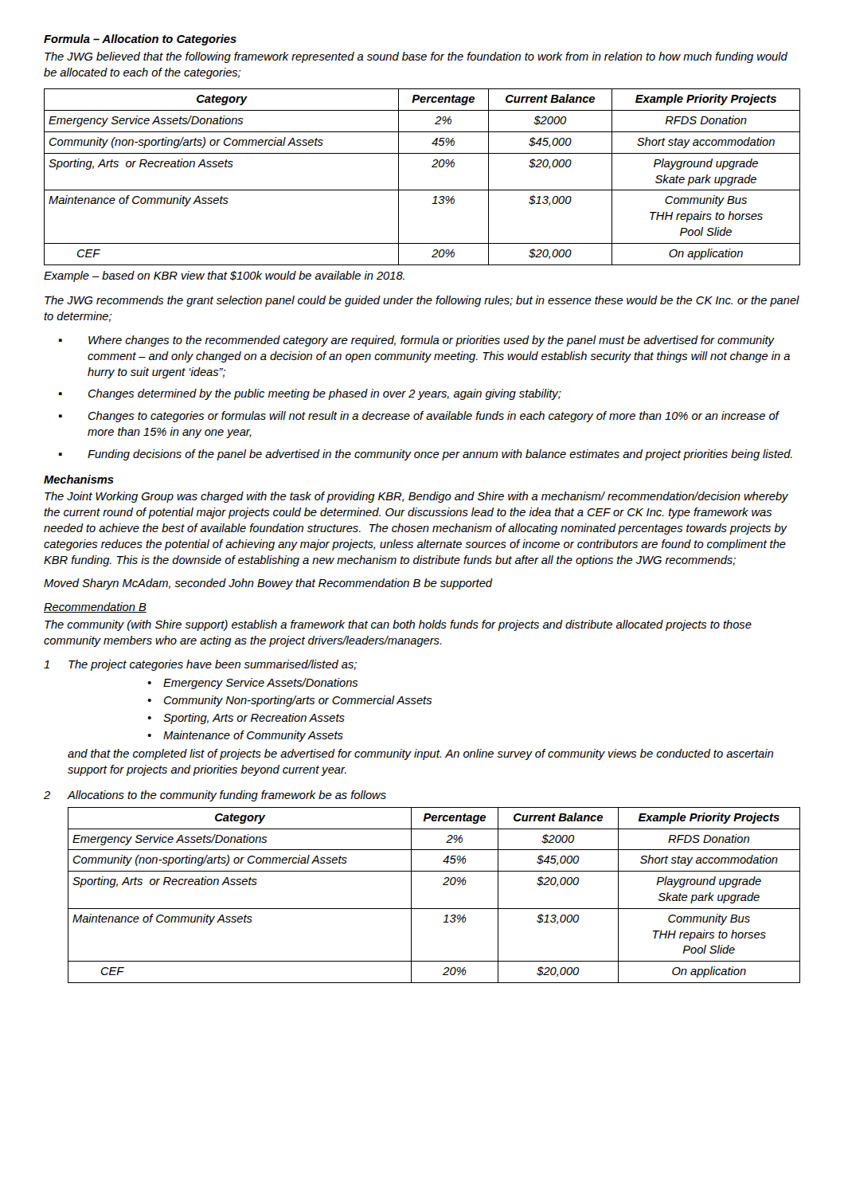Formula – Allocation to Categories
The JWG believed that the following framework represented a sound base for the foundation to work from in relation to how much funding would be allocated to each of the categories;
| Category | Percentage | Current Balance | Example Priority Projects |
| --- | --- | --- | --- |
| Emergency Service Assets/Donations | 2% | $2000 | RFDS Donation |
| Community (non-sporting/arts) or Commercial Assets | 45% | $45,000 | Short stay accommodation |
| Sporting, Arts or Recreation Assets | 20% | $20,000 | Playground upgrade Skate park upgrade |
| Maintenance of Community Assets | 13% | $13,000 | Community Bus THH repairs to horses Pool Slide |
| CEF | 20% | $20,000 | On application |
Example – based on KBR view that $100k would be available in 2018.
The JWG recommends the grant selection panel could be guided under the following rules; but in essence these would be the CK Inc. or the panel to determine;
Where changes to the recommended category are required, formula or priorities used by the panel must be advertised for community comment – and only changed on a decision of an open community meeting. This would establish security that things will not change in a hurry to suit urgent ‘ideas”;
Changes determined by the public meeting be phased in over 2 years, again giving stability;
Changes to categories or formulas will not result in a decrease of available funds in each category of more than 10% or an increase of more than 15% in any one year,
Funding decisions of the panel be advertised in the community once per annum with balance estimates and project priorities being listed.
Mechanisms
The Joint Working Group was charged with the task of providing KBR, Bendigo and Shire with a mechanism/ recommendation/decision whereby the current round of potential major projects could be determined. Our discussions lead to the idea that a CEF or CK Inc. type framework was needed to achieve the best of available foundation structures. The chosen mechanism of allocating nominated percentages towards projects by categories reduces the potential of achieving any major projects, unless alternate sources of income or contributors are found to compliment the KBR funding. This is the downside of establishing a new mechanism to distribute funds but after all the options the JWG recommends;
Moved Sharyn McAdam, seconded John Bowey that Recommendation B be supported
Recommendation B
The community (with Shire support) establish a framework that can both holds funds for projects and distribute allocated projects to those community members who are acting as the project drivers/leaders/managers.
1
The project categories have been summarised/listed as;
Emergency Service Assets/Donations
Community Non-sporting/arts or Commercial Assets
Sporting, Arts or Recreation Assets
Maintenance of Community Assets
and that the completed list of projects be advertised for community input. An online survey of community views be conducted to ascertain support for projects and priorities beyond current year.
2
Allocations to the community funding framework be as follows
| Category | Percentage | Current Balance | Example Priority Projects |
| --- | --- | --- | --- |
| Emergency Service Assets/Donations | 2% | $2000 | RFDS Donation |
| Community (non-sporting/arts) or Commercial Assets | 45% | $45,000 | Short stay accommodation |
| Sporting, Arts or Recreation Assets | 20% | $20,000 | Playground upgrade Skate park upgrade |
| Maintenance of Community Assets | 13% | $13,000 | Community Bus THH repairs to horses Pool Slide |
| CEF | 20% | $20,000 | On application |